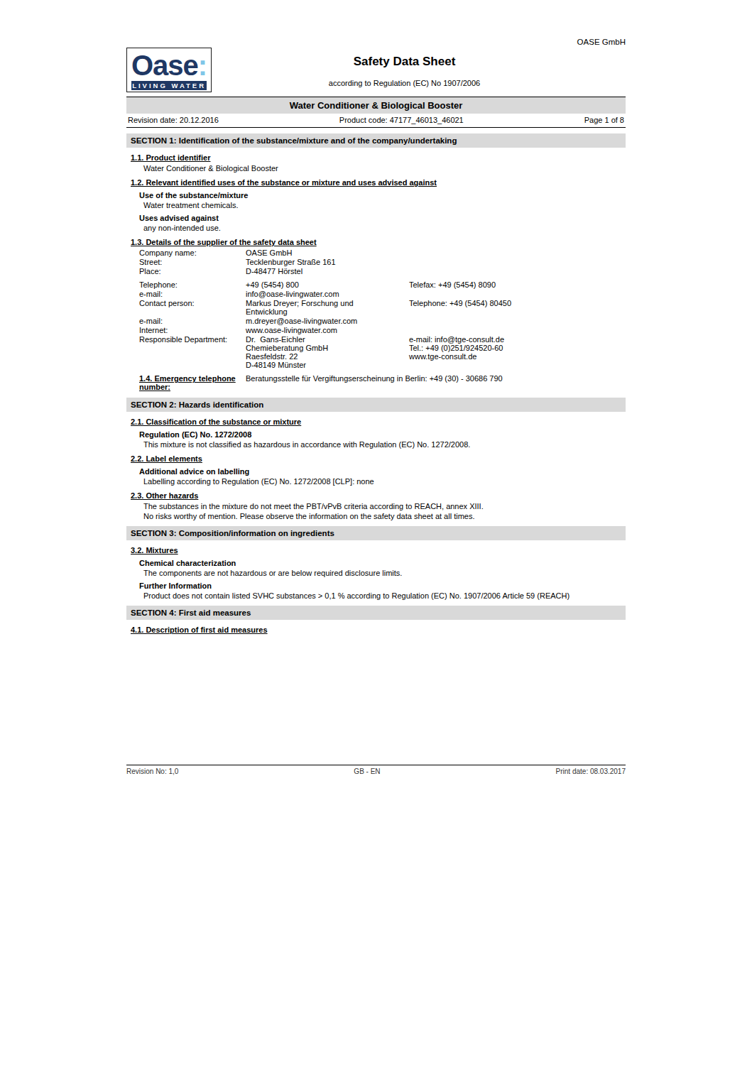OASE GmbH
Oase:
LIVING WATER
Safety Data Sheet
according to Regulation (EC) No 1907/2006
Water Conditioner & Biological Booster
Revision date: 20.12.2016
Product code: 47177_46013_46021
Page 1 of 8
SECTION 1: Identification of the substance/mixture and of the company/undertaking
1.1. Product identifier
Water Conditioner & Biological Booster
1.2. Relevant identified uses of the substance or mixture and uses advised against
Use of the substance/mixture
Water treatment chemicals.
Uses advised against
any non-intended use.
1.3. Details of the supplier of the safety data sheet
| Company name: | OASE GmbH | |
| Street: | Tecklenburger Straße 161 | |
| Place: | D-48477 Hörstel | |
| Telephone: | +49 (5454) 800 | Telefax: +49 (5454) 8090 |
| e-mail: | info@oase-livingwater.com | |
| Contact person: | Markus Dreyer; Forschung und Entwicklung | Telephone: +49 (5454) 80450 |
| e-mail: | m.dreyer@oase-livingwater.com | |
| Internet: | www.oase-livingwater.com | |
| Responsible Department: | Dr. Gans-Eichler Chemieberatung GmbH Raesfeldstr. 22 D-48149 Münster | e-mail: info@tge-consult.de Tel.: +49 (0)251/924520-60 www.tge-consult.de |
| 1.4. Emergency telephone number: | Beratungsstelle für Vergiftungserscheinung in Berlin: +49 (30) - 30686 790 |
SECTION 2: Hazards identification
2.1. Classification of the substance or mixture
Regulation (EC) No. 1272/2008
This mixture is not classified as hazardous in accordance with Regulation (EC) No. 1272/2008.
2.2. Label elements
Additional advice on labelling
Labelling according to Regulation (EC) No. 1272/2008 [CLP]: none
2.3. Other hazards
The substances in the mixture do not meet the PBT/vPvB criteria according to REACH, annex XIII.
No risks worthy of mention. Please observe the information on the safety data sheet at all times.
SECTION 3: Composition/information on ingredients
3.2. Mixtures
Chemical characterization
The components are not hazardous or are below required disclosure limits.
Further Information
Product does not contain listed SVHC substances > 0,1 % according to Regulation (EC) No. 1907/2006 Article 59 (REACH)
SECTION 4: First aid measures
4.1. Description of first aid measures
Revision No: 1,0
GB - EN
Print date: 08.03.2017